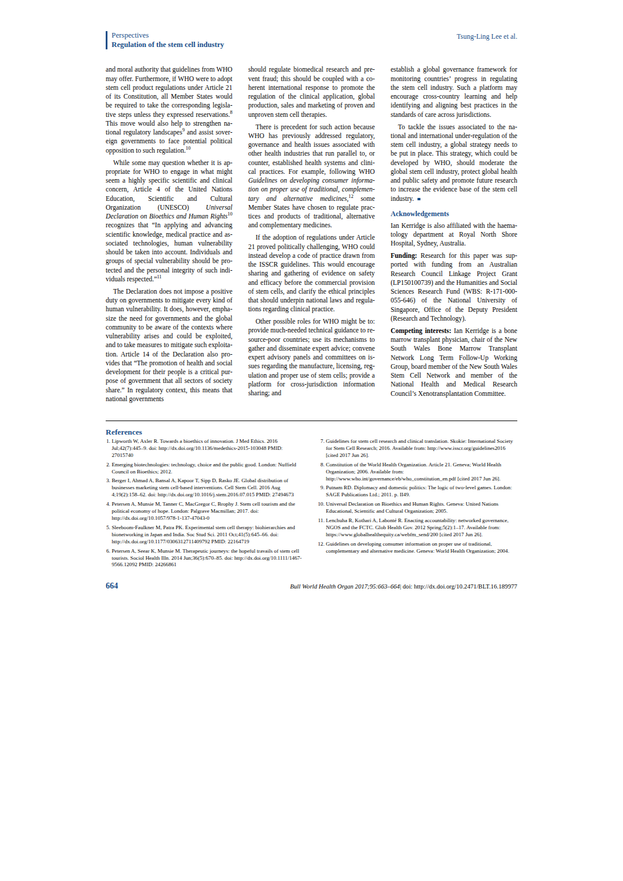Perspectives
Regulation of the stem cell industry
Tsung-Ling Lee et al.
and moral authority that guidelines from WHO may offer. Furthermore, if WHO were to adopt stem cell product regulations under Article 21 of its Constitution, all Member States would be required to take the corresponding legislative steps unless they expressed reservations.8 This move would also help to strengthen national regulatory landscapes9 and assist sovereign governments to face potential political opposition to such regulation.10
While some may question whether it is appropriate for WHO to engage in what might seem a highly specific scientific and clinical concern, Article 4 of the United Nations Education, Scientific and Cultural Organization (UNESCO) Universal Declaration on Bioethics and Human Rights 10 recognizes that “In applying and advancing scientific knowledge, medical practice and associated technologies, human vulnerability should be taken into account. Individuals and groups of special vulnerability should be protected and the personal integrity of such individuals respected.”11
The Declaration does not impose a positive duty on governments to mitigate every kind of human vulnerability. It does, however, emphasize the need for governments and the global community to be aware of the contexts where vulnerability arises and could be exploited, and to take measures to mitigate such exploitation. Article 14 of the Declaration also provides that “The promotion of health and social development for their people is a critical purpose of government that all sectors of society share.” In regulatory context, this means that national governments
should regulate biomedical research and prevent fraud; this should be coupled with a coherent international response to promote the regulation of the clinical application, global production, sales and marketing of proven and unproven stem cell therapies.
There is precedent for such action because WHO has previously addressed regulatory, governance and health issues associated with other health industries that run parallel to, or counter, established health systems and clinical practices. For example, following WHO Guidelines on developing consumer information on proper use of traditional, complementary and alternative medicines,12 some Member States have chosen to regulate practices and products of traditional, alternative and complementary medicines.
If the adoption of regulations under Article 21 proved politically challenging, WHO could instead develop a code of practice drawn from the ISSCR guidelines. This would encourage sharing and gathering of evidence on safety and efficacy before the commercial provision of stem cells, and clarify the ethical principles that should underpin national laws and regulations regarding clinical practice.
Other possible roles for WHO might be to: provide much-needed technical guidance to resource-poor countries; use its mechanisms to gather and disseminate expert advice; convene expert advisory panels and committees on issues regarding the manufacture, licensing, regulation and proper use of stem cells; provide a platform for cross-jurisdiction information sharing; and
establish a global governance framework for monitoring countries’ progress in regulating the stem cell industry. Such a platform may encourage cross-country learning and help identifying and aligning best practices in the standards of care across jurisdictions.
To tackle the issues associated to the national and international under-regulation of the stem cell industry, a global strategy needs to be put in place. This strategy, which could be developed by WHO, should moderate the global stem cell industry, protect global health and public safety and promote future research to increase the evidence base of the stem cell industry.
Acknowledgements
Ian Kerridge is also affiliated with the haematology department at Royal North Shore Hospital, Sydney, Australia.
Funding: Research for this paper was supported with funding from an Australian Research Council Linkage Project Grant (LP150100739) and the Humanities and Social Sciences Research Fund (WBS: R-171-000-055-646) of the National University of Singapore, Office of the Deputy President (Research and Technology).
Competing interests: Ian Kerridge is a bone marrow transplant physician, chair of the New South Wales Bone Marrow Transplant Network Long Term Follow-Up Working Group, board member of the New South Wales Stem Cell Network and member of the National Health and Medical Research Council’s Xenotransplantation Committee.
References
Lipworth W, Axler R. Towards a bioethics of innovation. J Med Ethics. 2016 Jul;42(7):445–9. doi: http://dx.doi.org/10.1136/medethics-2015-103048 PMID: 27015740
Emerging biotechnologies: technology, choice and the public good. London: Nuffield Council on Bioethics; 2012.
Berger I, Ahmad A, Bansal A, Kapoor T, Sipp D, Rasko JE. Global distribution of businesses marketing stem cell-based interventions. Cell Stem Cell. 2016 Aug 4;19(2):158–62. doi: http://dx.doi.org/10.1016/j.stem.2016.07.015 PMID: 27494673
Petersen A, Munsie M, Tanner C, MacGregor C, Brophy J. Stem cell tourism and the political economy of hope. London: Palgrave Macmillan; 2017. doi: http://dx.doi.org/10.1057/978-1-137-47043-0
Sleeboom-Faulkner M, Patra PK. Experimental stem cell therapy: biohierarchies and bionetworking in Japan and India. Soc Stud Sci. 2011 Oct;41(5):645–66. doi: http://dx.doi.org/10.1177/0306312711409792 PMID: 22164719
Petersen A, Seear K, Munsie M. Therapeutic journeys: the hopeful travails of stem cell tourists. Sociol Health Illn. 2014 Jun;36(5):670–85. doi: http://dx.doi.org/10.1111/1467-9566.12092 PMID: 24266861
Guidelines for stem cell research and clinical translation. Skokie: International Society for Stem Cell Research; 2016. Available from: http://www.isscr.org/guidelines2016 [cited 2017 Jun 26].
Constitution of the World Health Organization. Article 21. Geneva; World Health Organization; 2006. Available from: http://www.who.int/governance/eb/who_constitution_en.pdf [cited 2017 Jun 26].
Putnam RD. Diplomacy and domestic politics: The logic of two-level games. London: SAGE Publications Ltd.; 2011. p. II49.
Universal Declaration on Bioethics and Human Rights. Geneva: United Nations Educational, Scientific and Cultural Organization; 2005.
Lenchuha R, Kothari A, Labonté R. Enacting accountability: networked governance, NGOS and the FCTC. Glob Health Gov. 2012 Spring;5(2):1–17. Available from: https://www.globalhealthequity.ca/webfm_send/200 [cited 2017 Jun 26].
Guidelines on developing consumer information on proper use of traditional, complementary and alternative medicine. Geneva: World Health Organization; 2004.
664
Bull World Health Organ 2017;95:663–664| doi: http://dx.doi.org/10.2471/BLT.16.189977